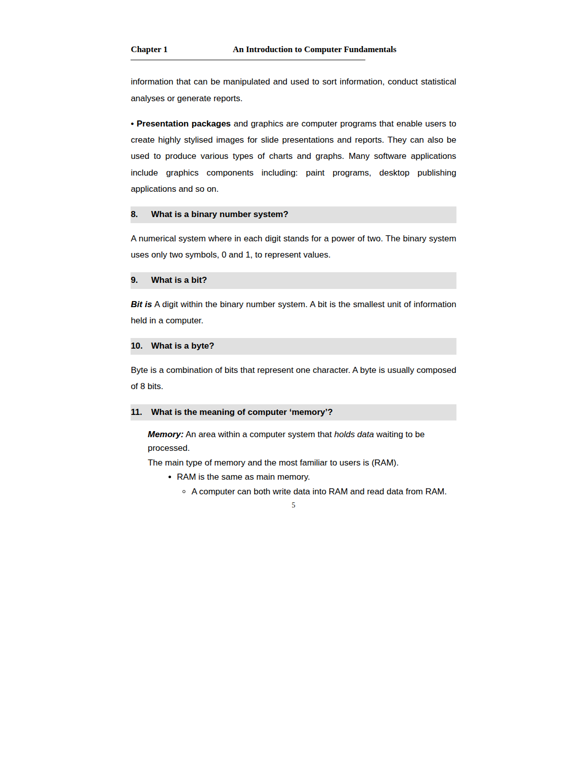Chapter 1 An Introduction to Computer Fundamentals
information that can be manipulated and used to sort information, conduct statistical analyses or generate reports.
• Presentation packages and graphics are computer programs that enable users to create highly stylised images for slide presentations and reports. They can also be used to produce various types of charts and graphs. Many software applications include graphics components including: paint programs, desktop publishing applications and so on.
8. What is a binary number system?
A numerical system where in each digit stands for a power of two. The binary system uses only two symbols, 0 and 1, to represent values.
9. What is a bit?
Bit is A digit within the binary number system. A bit is the smallest unit of information held in a computer.
10. What is a byte?
Byte is a combination of bits that represent one character. A byte is usually composed of 8 bits.
11. What is the meaning of computer ‘memory’?
Memory: An area within a computer system that holds data waiting to be processed.
The main type of memory and the most familiar to users is (RAM).
RAM is the same as main memory.
A computer can both write data into RAM and read data from RAM.
5